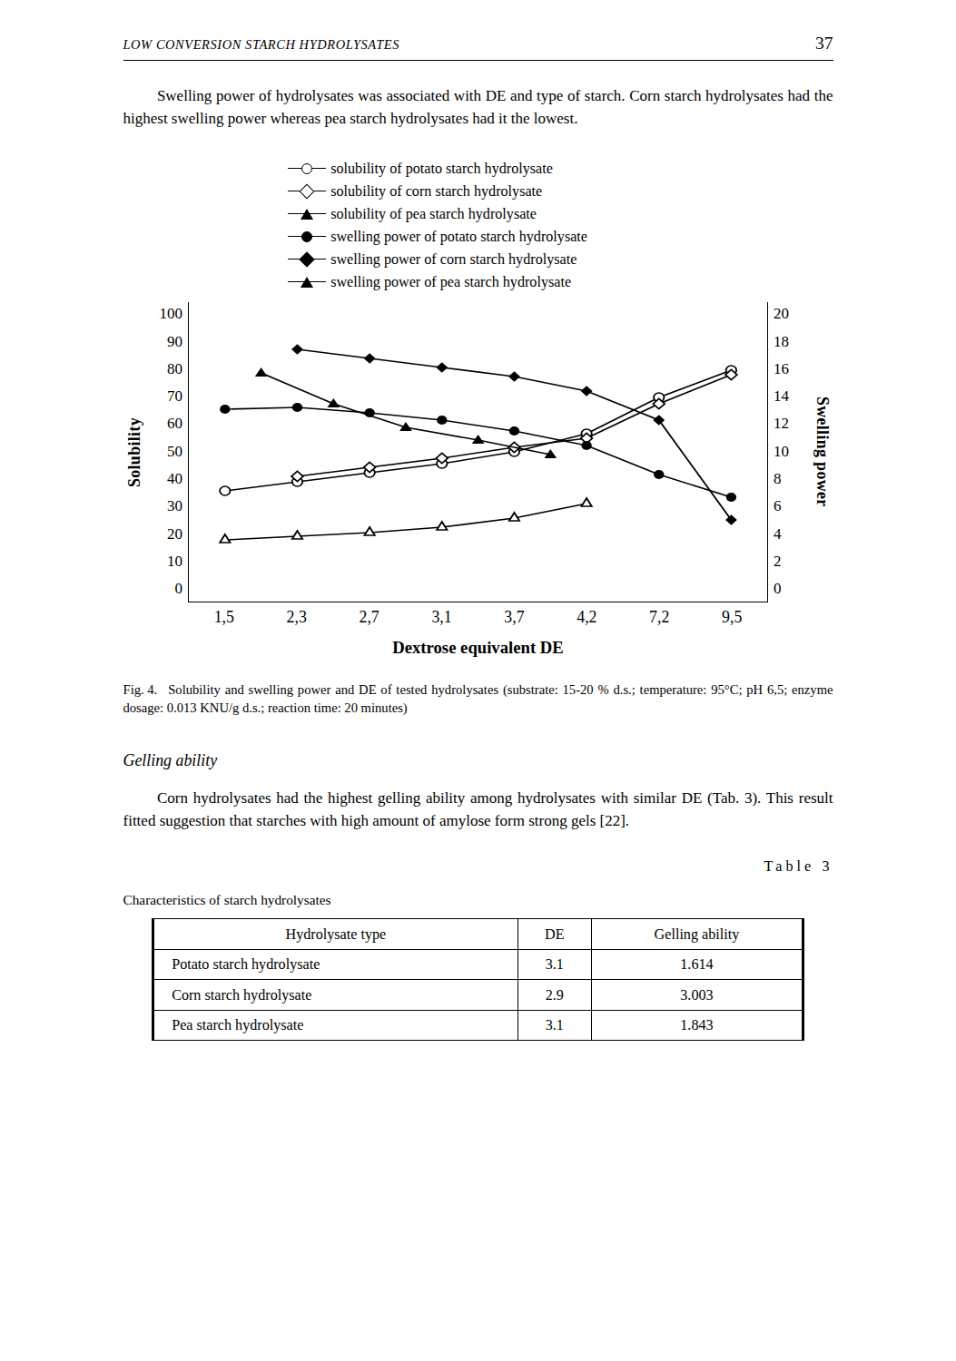Low conversion starch hydrolysates 37
Swelling power of hydrolysates was associated with DE and type of starch. Corn starch hydrolysates had the highest swelling power whereas pea starch hydrolysates had it the lowest.
solubility of potato starch hydrolysate
solubility of corn starch hydrolysate
solubility of pea starch hydrolysate
swelling power of potato starch hydrolysate
swelling power of corn starch hydrolysate
swelling power of pea starch hydrolysate
Solubility
1009080706050403020100
20181614121086420
Swelling power
1,52,32,73,13,74,27,29,5
Dextrose equivalent DE
Fig. 4. Solubility and swelling power and DE of tested hydrolysates (substrate: 15-20 % d.s.; temperature: 95°C; pH 6,5; enzyme dosage: 0.013 KNU/g d.s.; reaction time: 20 minutes)
Gelling ability
Corn hydrolysates had the highest gelling ability among hydrolysates with similar DE (Tab. 3). This result fitted suggestion that starches with high amount of amylose form strong gels [22].
Table 3
Characteristics of starch hydrolysates
| Hydrolysate type | DE | Gelling ability |
| --- | --- | --- |
| Potato starch hydrolysate | 3.1 | 1.614 |
| Corn starch hydrolysate | 2.9 | 3.003 |
| Pea starch hydrolysate | 3.1 | 1.843 |